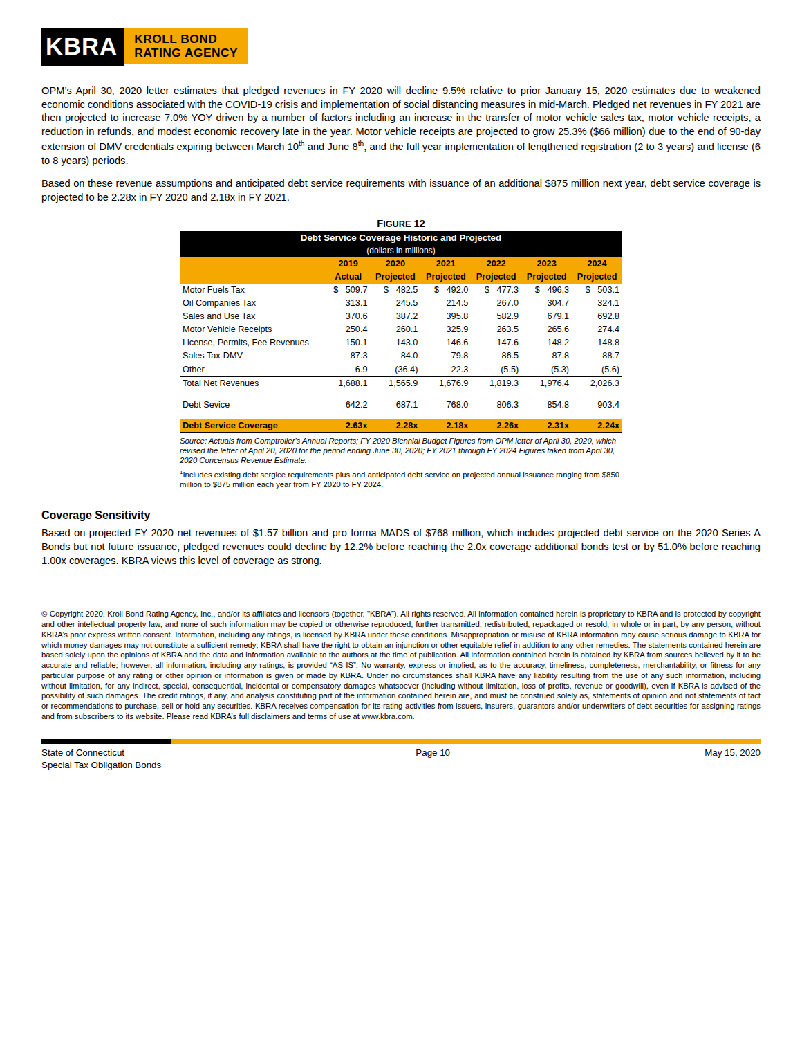KBRA
KROLL BOND
RATING AGENCY
OPM’s April 30, 2020 letter estimates that pledged revenues in FY 2020 will decline 9.5% relative to prior January 15, 2020 estimates due to weakened economic conditions associated with the COVID-19 crisis and implementation of social distancing measures in mid-March. Pledged net revenues in FY 2021 are then projected to increase 7.0% YOY driven by a number of factors including an increase in the transfer of motor vehicle sales tax, motor vehicle receipts, a reduction in refunds, and modest economic recovery late in the year. Motor vehicle receipts are projected to grow 25.3% ($66 million) due to the end of 90-day extension of DMV credentials expiring between March 10th and June 8th, and the full year implementation of lengthened registration (2 to 3 years) and license (6 to 8 years) periods.
Based on these revenue assumptions and anticipated debt service requirements with issuance of an additional $875 million next year, debt service coverage is projected to be 2.28x in FY 2020 and 2.18x in FY 2021.
FIGURE 12
| Debt Service Coverage Historic and Projected (dollars in millions) |
| | 2019 | 2020 | 2021 | 2022 | 2023 | 2024 |
| | Actual | Projected | Projected | Projected | Projected | Projected |
| Motor Fuels Tax | $ 509.7 | $ 482.5 | $ 492.0 | $ 477.3 | $ 496.3 | $ 503.1 |
| Oil Companies Tax | 313.1 | 245.5 | 214.5 | 267.0 | 304.7 | 324.1 |
| Sales and Use Tax | 370.6 | 387.2 | 395.8 | 582.9 | 679.1 | 692.8 |
| Motor Vehicle Receipts | 250.4 | 260.1 | 325.9 | 263.5 | 265.6 | 274.4 |
| License, Permits, Fee Revenues | 150.1 | 143.0 | 146.6 | 147.6 | 148.2 | 148.8 |
| Sales Tax-DMV | 87.3 | 84.0 | 79.8 | 86.5 | 87.8 | 88.7 |
| Other | 6.9 | (36.4) | 22.3 | (5.5) | (5.3) | (5.6) |
| Total Net Revenues | 1,688.1 | 1,565.9 | 1,676.9 | 1,819.3 | 1,976.4 | 2,026.3 |
| Debt Sevice | 642.2 | 687.1 | 768.0 | 806.3 | 854.8 | 903.4 |
| Debt Service Coverage | 2.63x | 2.28x | 2.18x | 2.26x | 2.31x | 2.24x |
Source: Actuals from Comptroller's Annual Reports; FY 2020 Biennial Budget Figures from OPM letter of April 30, 2020, which revised the letter of April 20, 2020 for the period ending June 30, 2020; FY 2021 through FY 2024 Figures taken from April 30, 2020 Concensus Revenue Estimate.
1Includes existing debt sergice requirements plus and anticipated debt service on projected annual issuance ranging from $850 million to $875 million each year from FY 2020 to FY 2024.
Coverage Sensitivity
Based on projected FY 2020 net revenues of $1.57 billion and pro forma MADS of $768 million, which includes projected debt service on the 2020 Series A Bonds but not future issuance, pledged revenues could decline by 12.2% before reaching the 2.0x coverage additional bonds test or by 51.0% before reaching 1.00x coverages. KBRA views this level of coverage as strong.
© Copyright 2020, Kroll Bond Rating Agency, Inc., and/or its affiliates and licensors (together, "KBRA”). All rights reserved. All information contained herein is proprietary to KBRA and is protected by copyright and other intellectual property law, and none of such information may be copied or otherwise reproduced, further transmitted, redistributed, repackaged or resold, in whole or in part, by any person, without KBRA’s prior express written consent. Information, including any ratings, is licensed by KBRA under these conditions. Misappropriation or misuse of KBRA information may cause serious damage to KBRA for which money damages may not constitute a sufficient remedy; KBRA shall have the right to obtain an injunction or other equitable relief in addition to any other remedies. The statements contained herein are based solely upon the opinions of KBRA and the data and information available to the authors at the time of publication. All information contained herein is obtained by KBRA from sources believed by it to be accurate and reliable; however, all information, including any ratings, is provided “AS IS”. No warranty, express or implied, as to the accuracy, timeliness, completeness, merchantability, or fitness for any particular purpose of any rating or other opinion or information is given or made by KBRA. Under no circumstances shall KBRA have any liability resulting from the use of any such information, including without limitation, for any indirect, special, consequential, incidental or compensatory damages whatsoever (including without limitation, loss of profits, revenue or goodwill), even if KBRA is advised of the possibility of such damages. The credit ratings, if any, and analysis constituting part of the information contained herein are, and must be construed solely as, statements of opinion and not statements of fact or recommendations to purchase, sell or hold any securities. KBRA receives compensation for its rating activities from issuers, insurers, guarantors and/or underwriters of debt securities for assigning ratings and from subscribers to its website. Please read KBRA’s full disclaimers and terms of use at www.kbra.com.
State of Connecticut
Special Tax Obligation Bonds
Page 10
May 15, 2020